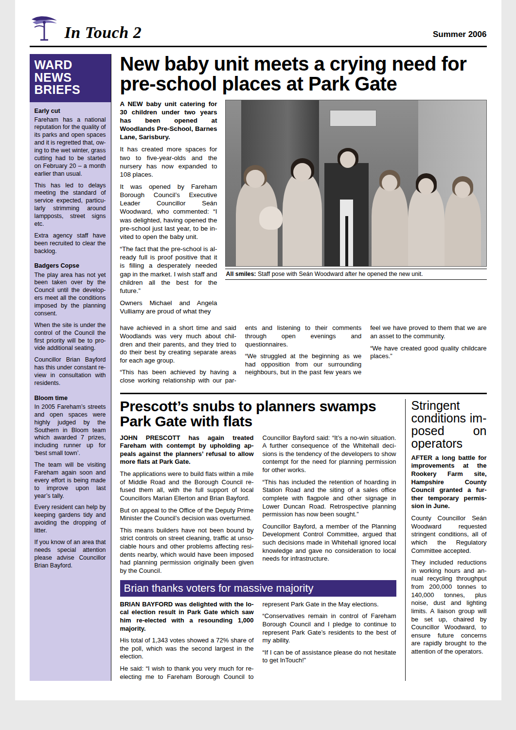In Touch 2
Summer 2006
WARD
NEWS
BRIEFS
Early cut
Fareham has a national reputation for the quality of its parks and open spaces and it is regretted that, owing to the wet winter, grass cutting had to be started on February 20 – a month earlier than usual.
This has led to delays meeting the standard of service expected, particularly strimming around lampposts, street signs etc.
Extra agency staff have been recruited to clear the backlog.
Badgers Copse
The play area has not yet been taken over by the Council until the developers meet all the conditions imposed by the planning consent.
When the site is under the control of the Council the first priority will be to provide additional seating.
Councillor Brian Bayford has this under constant review in consultation with residents.
Bloom time
In 2005 Fareham’s streets and open spaces were highly judged by the Southern in Bloom team which awarded 7 prizes, including runner up for ‘best small town’.
The team will be visiting Fareham again soon and every effort is being made to improve upon last year’s tally.
Every resident can help by keeping gardens tidy and avoiding the dropping of litter.
If you know of an area that needs special attention please advise Councillor Brian Bayford.
New baby unit meets a crying need for pre-school places at Park Gate
A NEW baby unit catering for 30 children under two years has been opened at Woodlands Pre-School, Barnes Lane, Sarisbury.
It has created more spaces for two to five-year-olds and the nursery has now expanded to 108 places.
It was opened by Fareham Borough Council’s Executive Leader Councillor Seán Woodward, who commented: “I was delighted, having opened the pre-school just last year, to be invited to open the baby unit.
“The fact that the pre-school is already full is proof positive that it is filling a desperately needed gap in the market. I wish staff and children all the best for the future.”
Owners Michael and Angela Vulliamy are proud of what they
All smiles: Staff pose with Seán Woodward after he opened the new unit.
have achieved in a short time and said Woodlands was very much about children and their parents, and they tried to do their best by creating separate areas for each age group.
“This has been achieved by having a close working relationship with our parents and listening to their comments through open evenings and questionnaires.
“We struggled at the beginning as we had opposition from our surrounding neighbours, but in the past few years we feel we have proved to them that we are an asset to the community.
“We have created good quality childcare places.”
Prescott’s snubs to planners swamps Park Gate with flats
JOHN PRESCOTT has again treated Fareham with contempt by upholding appeals against the planners’ refusal to allow more flats at Park Gate.
The applications were to build flats within a mile of Middle Road and the Borough Council refused them all, with the full support of local Councillors Marian Ellerton and Brian Bayford.
But on appeal to the Office of the Deputy Prime Minister the Council’s decision was overturned.
This means builders have not been bound by strict controls on street cleaning, traffic at unsociable hours and other problems affecting residents nearby, which would have been imposed had planning permission originally been given by the Council.
Councillor Bayford said: “It’s a no-win situation. A further consequence of the Whitehall decisions is the tendency of the developers to show contempt for the need for planning permission for other works.
“This has included the retention of hoarding in Station Road and the siting of a sales office complete with flagpole and other signage in Lower Duncan Road. Retrospective planning permission has now been sought.”
Councillor Bayford, a member of the Planning Development Control Committee, argued that such decisions made in Whitehall ignored local knowledge and gave no consideration to local needs for infrastructure.
Brian thanks voters for massive majority
BRIAN BAYFORD was delighted with the local election result in Park Gate which saw him re-elected with a resounding 1,000 majority.
His total of 1,343 votes showed a 72% share of the poll, which was the second largest in the election.
He said: “I wish to thank you very much for re-electing me to Fareham Borough Council to represent Park Gate in the May elections.
“Conservatives remain in control of Fareham Borough Council and I pledge to continue to represent Park Gate’s residents to the best of my ability.
“If I can be of assistance please do not hesitate to get InTouch!”
Stringent conditions imposed on operators
AFTER a long battle for improvements at the Rookery Farm site, Hampshire County Council granted a further temporary permission in June.
County Councillor Seán Woodward requested stringent conditions, all of which the Regulatory Committee accepted.
They included reductions in working hours and annual recycling throughput from 200,000 tonnes to 140,000 tonnes, plus noise, dust and lighting limits. A liaison group will be set up, chaired by Councillor Woodward, to ensure future concerns are rapidly brought to the attention of the operators.